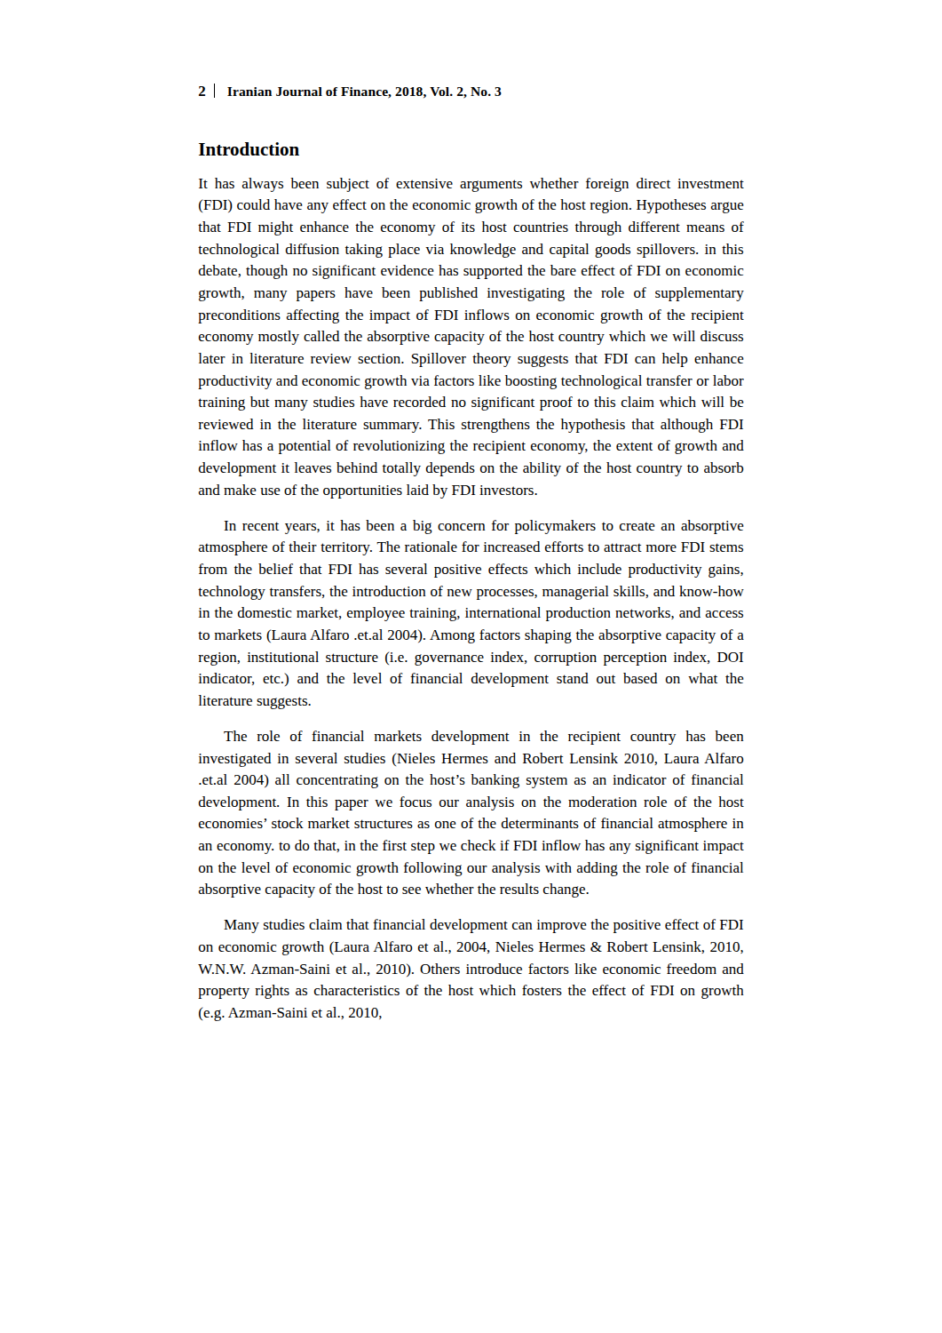2 Iranian Journal of Finance, 2018, Vol. 2, No. 3
Introduction
It has always been subject of extensive arguments whether foreign direct investment (FDI) could have any effect on the economic growth of the host region. Hypotheses argue that FDI might enhance the economy of its host countries through different means of technological diffusion taking place via knowledge and capital goods spillovers. in this debate, though no significant evidence has supported the bare effect of FDI on economic growth, many papers have been published investigating the role of supplementary preconditions affecting the impact of FDI inflows on economic growth of the recipient economy mostly called the absorptive capacity of the host country which we will discuss later in literature review section. Spillover theory suggests that FDI can help enhance productivity and economic growth via factors like boosting technological transfer or labor training but many studies have recorded no significant proof to this claim which will be reviewed in the literature summary. This strengthens the hypothesis that although FDI inflow has a potential of revolutionizing the recipient economy, the extent of growth and development it leaves behind totally depends on the ability of the host country to absorb and make use of the opportunities laid by FDI investors.
In recent years, it has been a big concern for policymakers to create an absorptive atmosphere of their territory. The rationale for increased efforts to attract more FDI stems from the belief that FDI has several positive effects which include productivity gains, technology transfers, the introduction of new processes, managerial skills, and know-how in the domestic market, employee training, international production networks, and access to markets (Laura Alfaro .et.al 2004). Among factors shaping the absorptive capacity of a region, institutional structure (i.e. governance index, corruption perception index, DOI indicator, etc.) and the level of financial development stand out based on what the literature suggests.
The role of financial markets development in the recipient country has been investigated in several studies (Nieles Hermes and Robert Lensink 2010, Laura Alfaro .et.al 2004) all concentrating on the host’s banking system as an indicator of financial development. In this paper we focus our analysis on the moderation role of the host economies’ stock market structures as one of the determinants of financial atmosphere in an economy. to do that, in the first step we check if FDI inflow has any significant impact on the level of economic growth following our analysis with adding the role of financial absorptive capacity of the host to see whether the results change.
Many studies claim that financial development can improve the positive effect of FDI on economic growth (Laura Alfaro et al., 2004, Nieles Hermes & Robert Lensink, 2010, W.N.W. Azman-Saini et al., 2010). Others introduce factors like economic freedom and property rights as characteristics of the host which fosters the effect of FDI on growth (e.g. Azman-Saini et al., 2010,